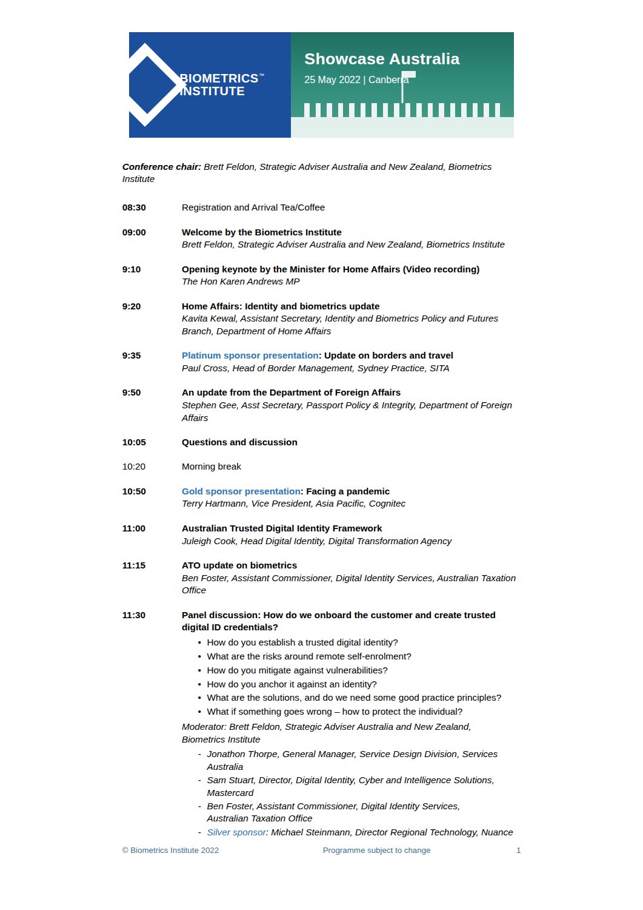BIOMETRICS™
INSTITUTE
Showcase Australia
25 May 2022 | Canberra
Conference chair: Brett Feldon, Strategic Adviser Australia and New Zealand, Biometrics Institute
| 08:30 | Registration and Arrival Tea/Coffee |
| 09:00 | Welcome by the Biometrics Institute Brett Feldon, Strategic Adviser Australia and New Zealand, Biometrics Institute |
| 9:10 | Opening keynote by the Minister for Home Affairs (Video recording) The Hon Karen Andrews MP |
| 9:20 | Home Affairs: Identity and biometrics update Kavita Kewal, Assistant Secretary, Identity and Biometrics Policy and Futures Branch, Department of Home Affairs |
| 9:35 | Platinum sponsor presentation : Update on borders and travel Paul Cross, Head of Border Management, Sydney Practice, SITA |
| 9:50 | An update from the Department of Foreign Affairs Stephen Gee, Asst Secretary, Passport Policy & Integrity, Department of Foreign Affairs |
| 10:05 | Questions and discussion |
| 10:20 | Morning break |
| 10:50 | Gold sponsor presentation : Facing a pandemic Terry Hartmann, Vice President, Asia Pacific, Cognitec |
| 11:00 | Australian Trusted Digital Identity Framework Juleigh Cook, Head Digital Identity, Digital Transformation Agency |
| 11:15 | ATO update on biometrics Ben Foster, Assistant Commissioner, Digital Identity Services, Australian Taxation Office |
| 11:30 | Panel discussion: How do we onboard the customer and create trusted digital ID credentials? How do you establish a trusted digital identity? What are the risks around remote self-enrolment? How do you mitigate against vulnerabilities? How do you anchor it against an identity? What are the solutions, and do we need some good practice principles? What if something goes wrong – how to protect the individual? Moderator: Brett Feldon, Strategic Adviser Australia and New Zealand, Biometrics Institute Jonathon Thorpe, General Manager, Service Design Division, Services Australia Sam Stuart, Director, Digital Identity, Cyber and Intelligence Solutions, Mastercard Ben Foster, Assistant Commissioner, Digital Identity Services, Australian Taxation Office Silver sponsor : Michael Steinmann, Director Regional Technology, Nuance |
© Biometrics Institute 2022
Programme subject to change
1